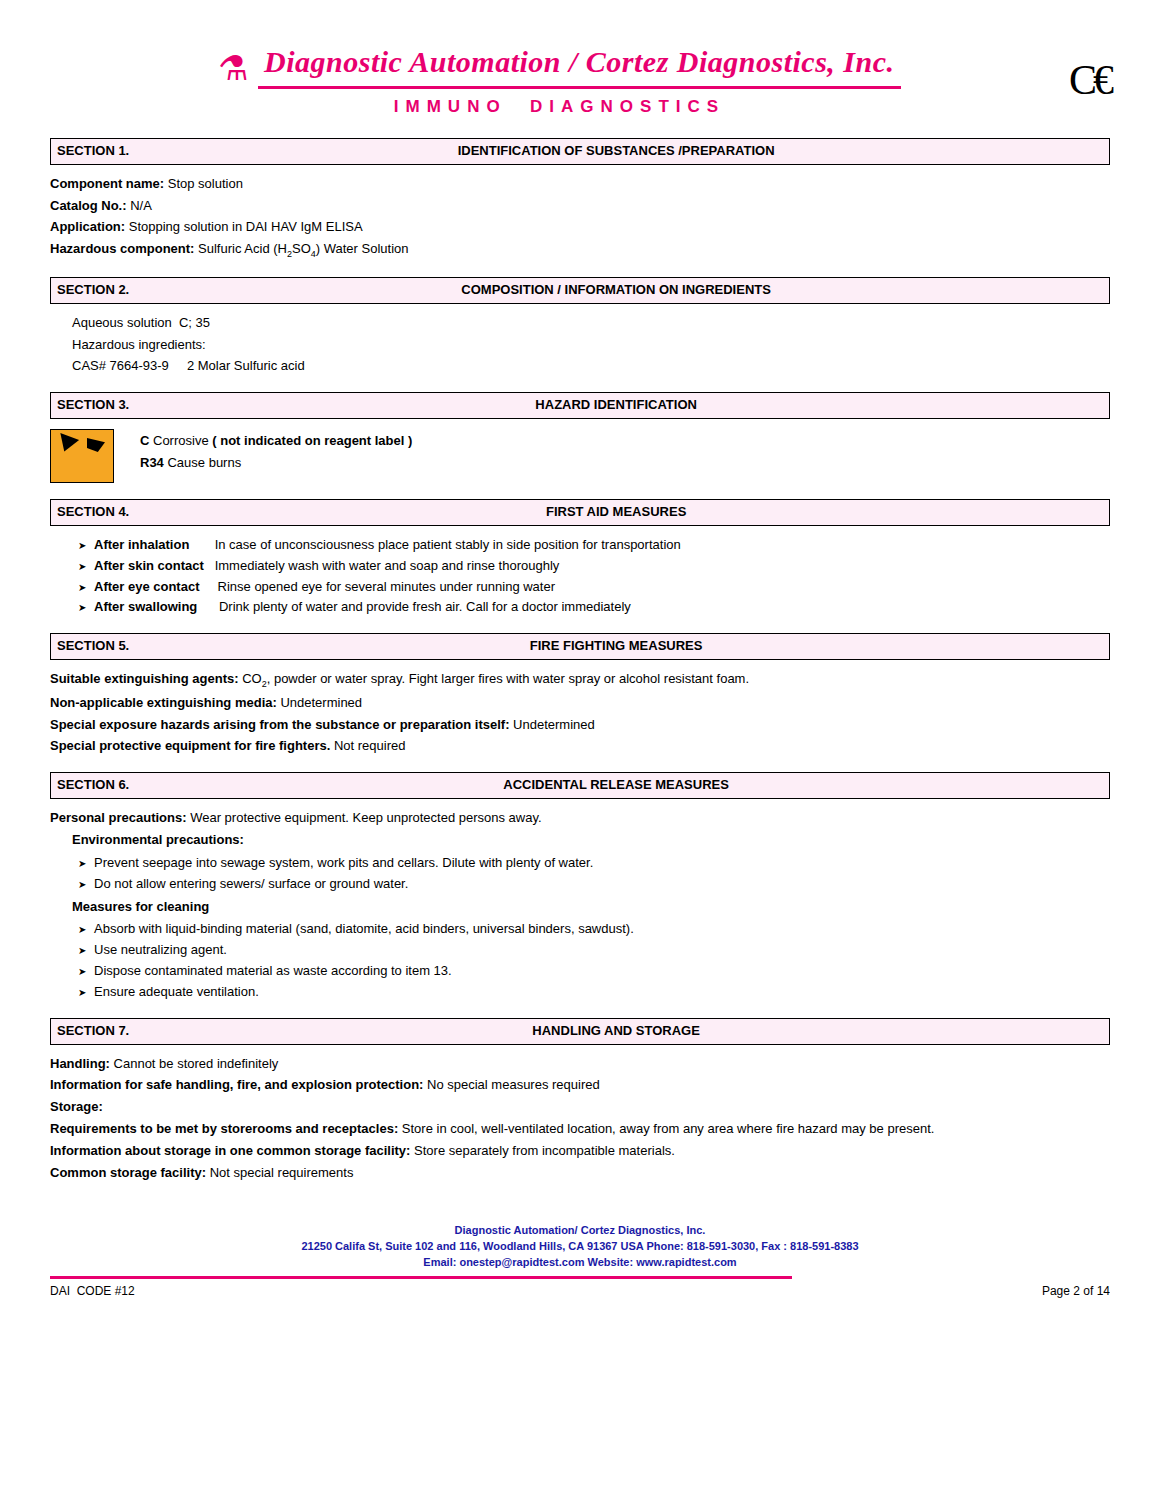C€
⚗ Diagnostic Automation / Cortez Diagnostics, Inc.
IMMUNO DIAGNOSTICS
SECTION 1. IDENTIFICATION OF SUBSTANCES /PREPARATION
Component name: Stop solution
Catalog No.: N/A
Application: Stopping solution in DAI HAV IgM ELISA
Hazardous component: Sulfuric Acid (H2SO4) Water Solution
SECTION 2. COMPOSITION / INFORMATION ON INGREDIENTS
Aqueous solution C; 35
Hazardous ingredients:
CAS# 7664-93-9 2 Molar Sulfuric acid
SECTION 3. HAZARD IDENTIFICATION
C Corrosive ( not indicated on reagent label )
R34 Cause burns
SECTION 4. FIRST AID MEASURES
After inhalation In case of unconsciousness place patient stably in side position for transportation
After skin contact Immediately wash with water and soap and rinse thoroughly
After eye contact Rinse opened eye for several minutes under running water
After swallowing Drink plenty of water and provide fresh air. Call for a doctor immediately
SECTION 5. FIRE FIGHTING MEASURES
Suitable extinguishing agents: CO2, powder or water spray. Fight larger fires with water spray or alcohol resistant foam.
Non-applicable extinguishing media: Undetermined
Special exposure hazards arising from the substance or preparation itself: Undetermined
Special protective equipment for fire fighters. Not required
SECTION 6. ACCIDENTAL RELEASE MEASURES
Personal precautions: Wear protective equipment. Keep unprotected persons away.
Environmental precautions:
Prevent seepage into sewage system, work pits and cellars. Dilute with plenty of water.
Do not allow entering sewers/ surface or ground water.
Measures for cleaning
Absorb with liquid-binding material (sand, diatomite, acid binders, universal binders, sawdust).
Use neutralizing agent.
Dispose contaminated material as waste according to item 13.
Ensure adequate ventilation.
SECTION 7. HANDLING AND STORAGE
Handling: Cannot be stored indefinitely
Information for safe handling, fire, and explosion protection: No special measures required
Storage:
Requirements to be met by storerooms and receptacles: Store in cool, well-ventilated location, away from any area where fire hazard may be present.
Information about storage in one common storage facility: Store separately from incompatible materials.
Common storage facility: Not special requirements
Diagnostic Automation/ Cortez Diagnostics, Inc.
21250 Califa St, Suite 102 and 116, Woodland Hills, CA 91367 USA Phone: 818-591-3030, Fax : 818-591-8383
Email: onestep@rapidtest.com Website: www.rapidtest.com
DAI CODE #12 Page 2 of 14